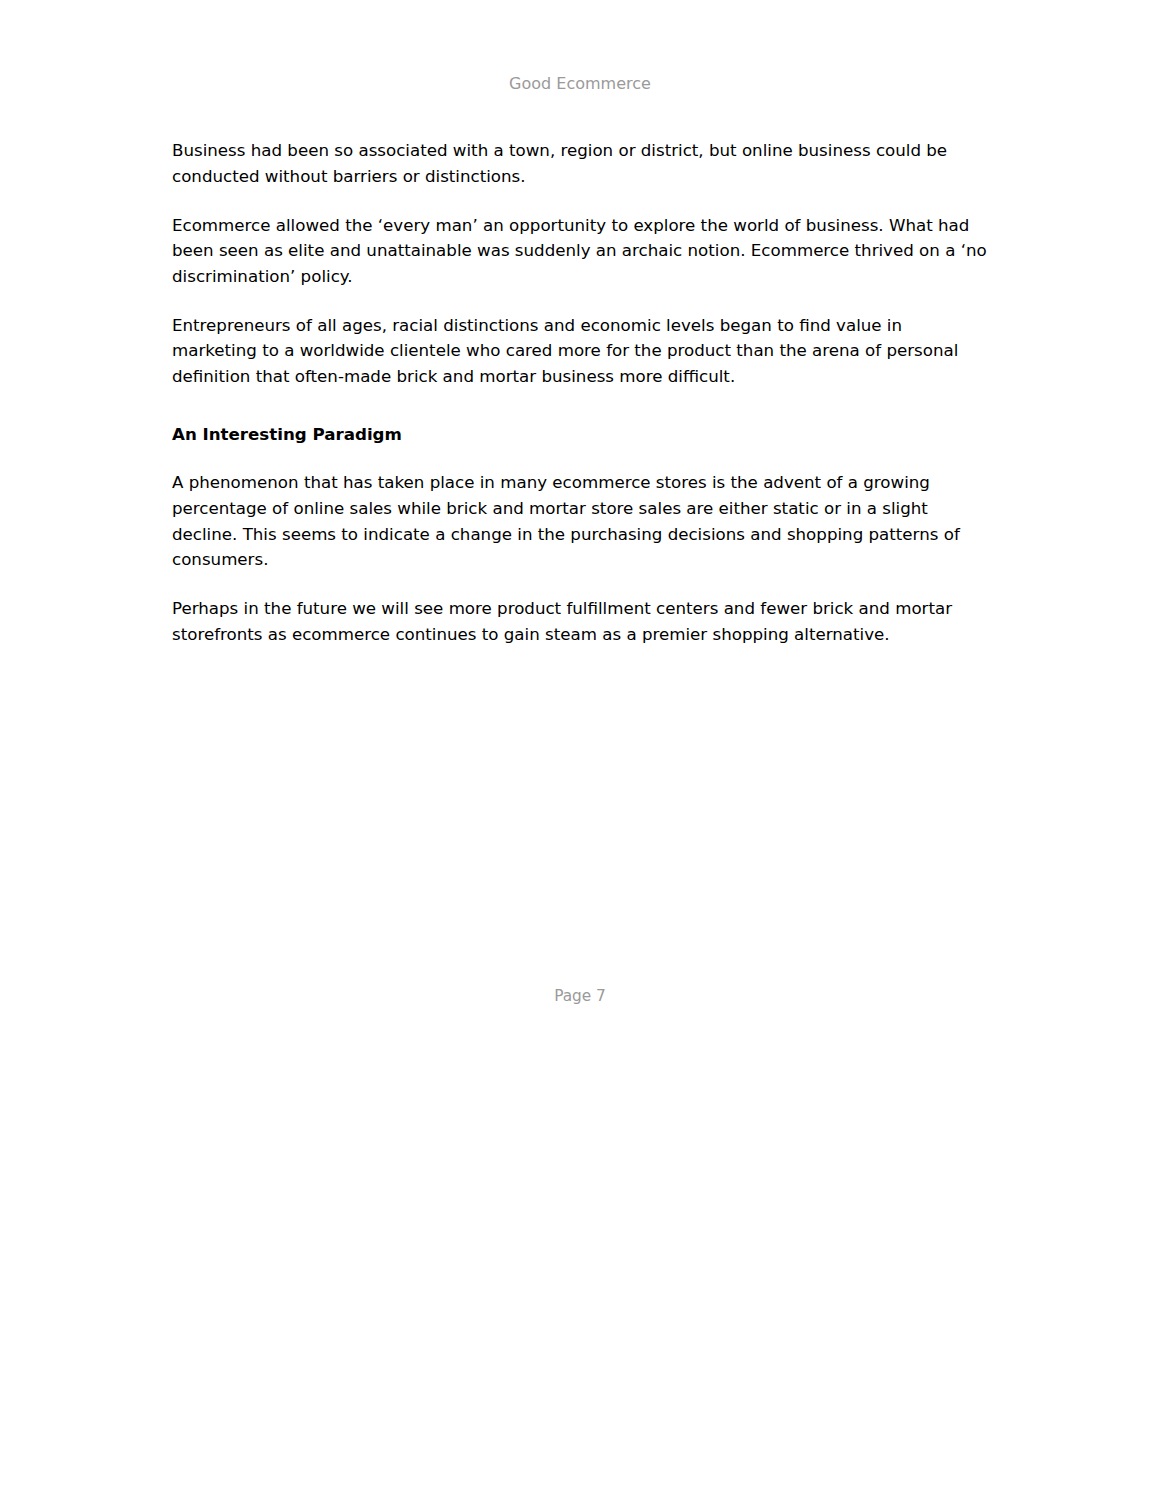Good Ecommerce
Business had been so associated with a town, region or district, but online business could be conducted without barriers or distinctions.
Ecommerce allowed the ‘every man’ an opportunity to explore the world of business. What had been seen as elite and unattainable was suddenly an archaic notion. Ecommerce thrived on a ‘no discrimination’ policy.
Entrepreneurs of all ages, racial distinctions and economic levels began to find value in marketing to a worldwide clientele who cared more for the product than the arena of personal definition that often-made brick and mortar business more difficult.
An Interesting Paradigm
A phenomenon that has taken place in many ecommerce stores is the advent of a growing percentage of online sales while brick and mortar store sales are either static or in a slight decline. This seems to indicate a change in the purchasing decisions and shopping patterns of consumers.
Perhaps in the future we will see more product fulfillment centers and fewer brick and mortar storefronts as ecommerce continues to gain steam as a premier shopping alternative.
Page 7